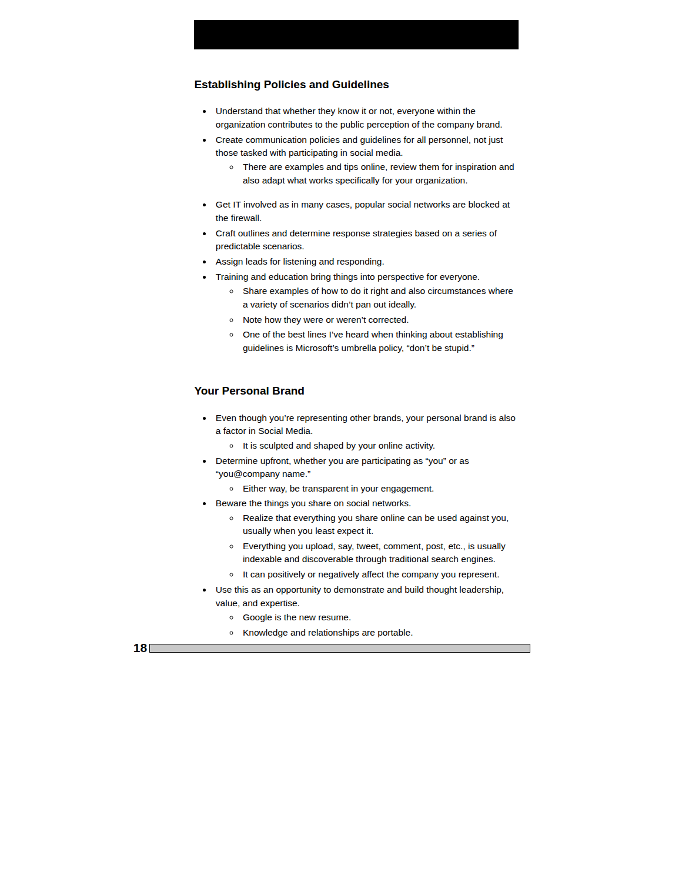Establishing Policies and Guidelines
Understand that whether they know it or not, everyone within the organization contributes to the public perception of the company brand.
Create communication policies and guidelines for all personnel, not just those tasked with participating in social media.
There are examples and tips online, review them for inspiration and also adapt what works specifically for your organization.
Get IT involved as in many cases, popular social networks are blocked at the firewall.
Craft outlines and determine response strategies based on a series of predictable scenarios.
Assign leads for listening and responding.
Training and education bring things into perspective for everyone.
Share examples of how to do it right and also circumstances where a variety of scenarios didn’t pan out ideally.
Note how they were or weren’t corrected.
One of the best lines I’ve heard when thinking about establishing guidelines is Microsoft’s umbrella policy, “don’t be stupid.”
Your Personal Brand
Even though you’re representing other brands, your personal brand is also a factor in Social Media.
It is sculpted and shaped by your online activity.
Determine upfront, whether you are participating as “you” or as “you@company name.”
Either way, be transparent in your engagement.
Beware the things you share on social networks.
Realize that everything you share online can be used against you, usually when you least expect it.
Everything you upload, say, tweet, comment, post, etc., is usually indexable and discoverable through traditional search engines.
It can positively or negatively affect the company you represent.
Use this as an opportunity to demonstrate and build thought leadership, value, and expertise.
Google is the new resume.
Knowledge and relationships are portable.
18